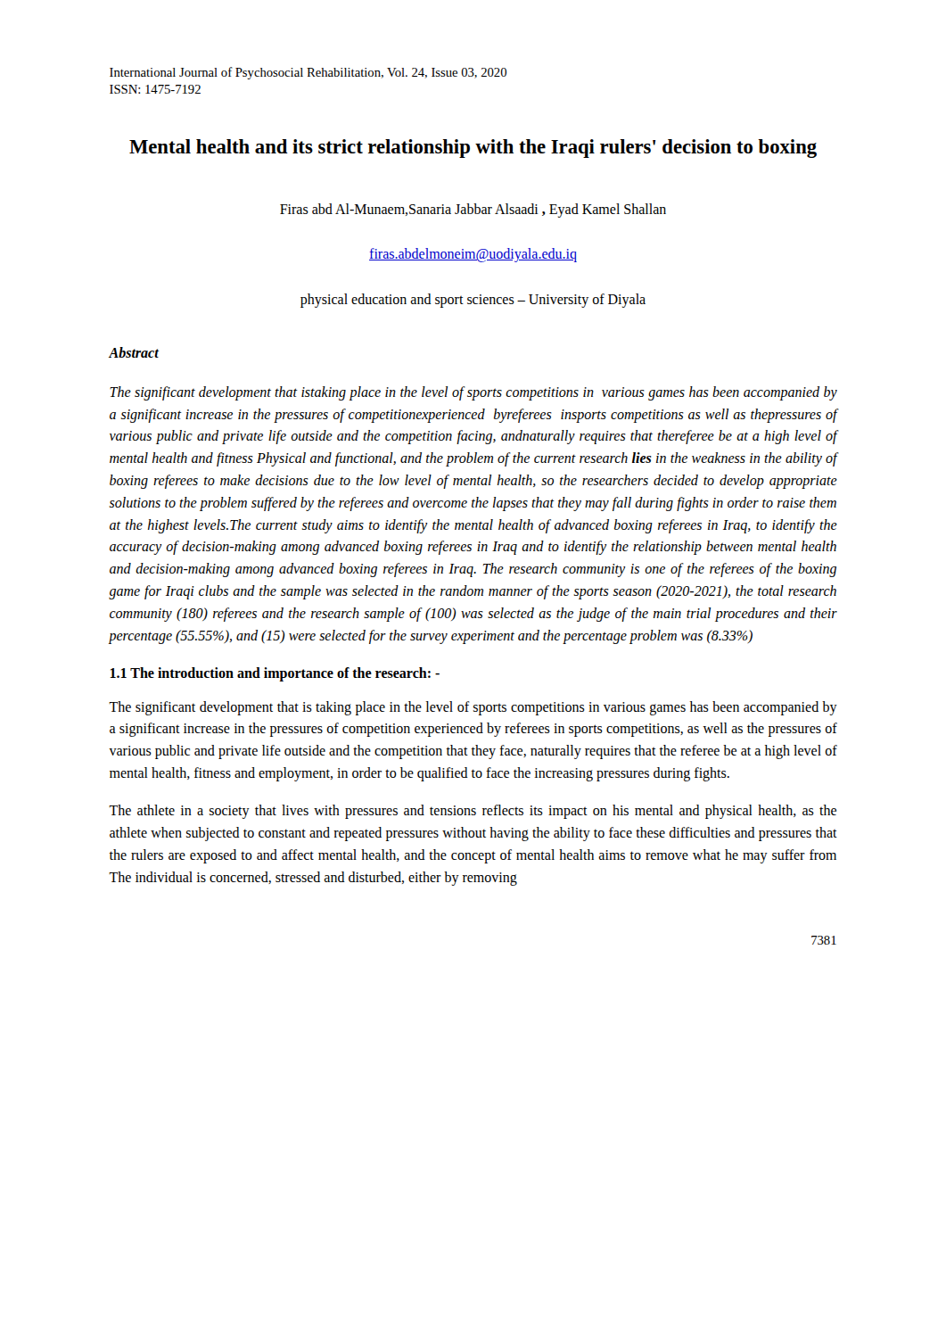International Journal of Psychosocial Rehabilitation, Vol. 24, Issue 03, 2020
ISSN: 1475-7192
Mental health and its strict relationship with the Iraqi rulers' decision to boxing
Firas abd Al-Munaem,Sanaria Jabbar Alsaadi , Eyad Kamel Shallan
firas.abdelmoneim@uodiyala.edu.iq
physical education and sport sciences – University of Diyala
Abstract
The significant development that istaking place in the level of sports competitions in various games has been accompanied by a significant increase in the pressures of competitionexperienced byreferees insports competitions as well as thepressures of various public and private life outside and the competition facing, andnaturally requires that thereferee be at a high level of mental health and fitness Physical and functional, and the problem of the current research lies in the weakness in the ability of boxing referees to make decisions due to the low level of mental health, so the researchers decided to develop appropriate solutions to the problem suffered by the referees and overcome the lapses that they may fall during fights in order to raise them at the highest levels.The current study aims to identify the mental health of advanced boxing referees in Iraq, to identify the accuracy of decision-making among advanced boxing referees in Iraq and to identify the relationship between mental health and decision-making among advanced boxing referees in Iraq. The research community is one of the referees of the boxing game for Iraqi clubs and the sample was selected in the random manner of the sports season (2020-2021), the total research community (180) referees and the research sample of (100) was selected as the judge of the main trial procedures and their percentage (55.55%), and (15) were selected for the survey experiment and the percentage problem was (8.33%)
1.1 The introduction and importance of the research: -
The significant development that is taking place in the level of sports competitions in various games has been accompanied by a significant increase in the pressures of competition experienced by referees in sports competitions, as well as the pressures of various public and private life outside and the competition that they face, naturally requires that the referee be at a high level of mental health, fitness and employment, in order to be qualified to face the increasing pressures during fights.
The athlete in a society that lives with pressures and tensions reflects its impact on his mental and physical health, as the athlete when subjected to constant and repeated pressures without having the ability to face these difficulties and pressures that the rulers are exposed to and affect mental health, and the concept of mental health aims to remove what he may suffer from The individual is concerned, stressed and disturbed, either by removing
7381